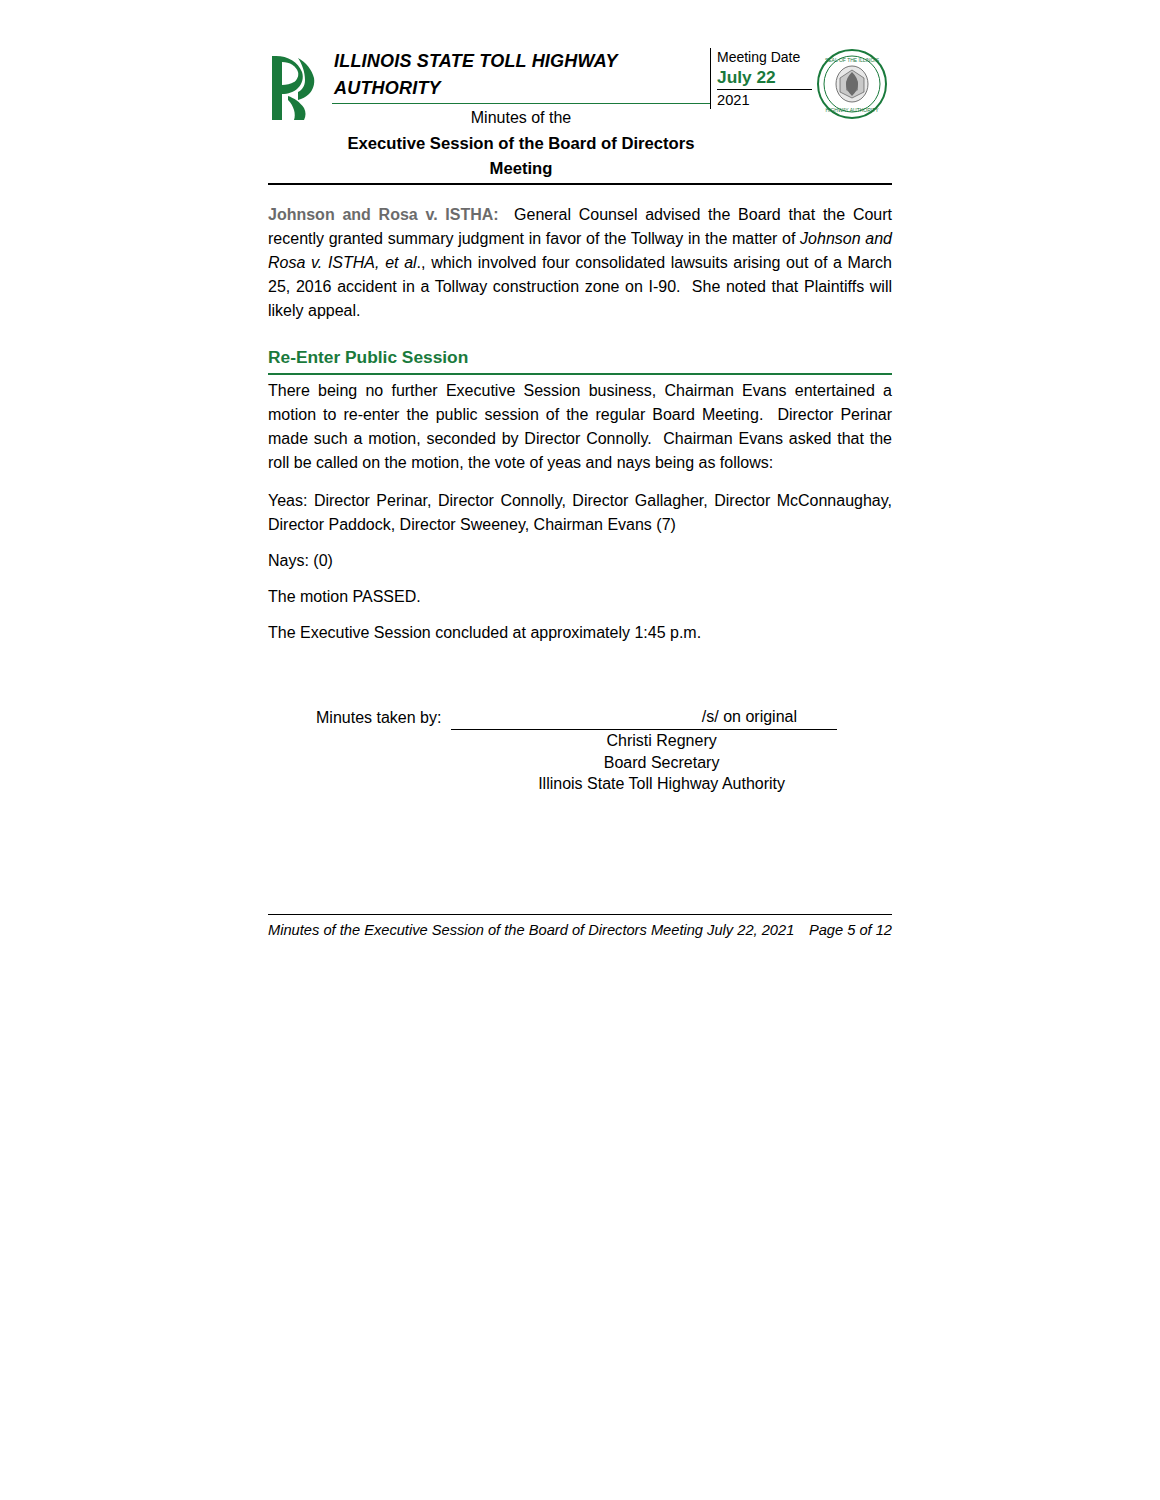ILLINOIS STATE TOLL HIGHWAY AUTHORITY
Minutes of the
Executive Session of the Board of Directors Meeting
Meeting Date July 22 2021
SEAL OF THE ILLINOIS HIGHWAY AUTHORITY
Johnson and Rosa v. ISTHA: General Counsel advised the Board that the Court recently granted summary judgment in favor of the Tollway in the matter of Johnson and Rosa v. ISTHA, et al., which involved four consolidated lawsuits arising out of a March 25, 2016 accident in a Tollway construction zone on I-90. She noted that Plaintiffs will likely appeal.
Re-Enter Public Session
There being no further Executive Session business, Chairman Evans entertained a motion to re-enter the public session of the regular Board Meeting. Director Perinar made such a motion, seconded by Director Connolly. Chairman Evans asked that the roll be called on the motion, the vote of yeas and nays being as follows:
Yeas: Director Perinar, Director Connolly, Director Gallagher, Director McConnaughay, Director Paddock, Director Sweeney, Chairman Evans (7)
Nays: (0)
The motion PASSED.
The Executive Session concluded at approximately 1:45 p.m.
Minutes taken by:
/s/ on original
Christi Regnery
Board Secretary
Illinois State Toll Highway Authority
Minutes of the Executive Session of the Board of Directors Meeting July 22, 2021 Page 5 of 12